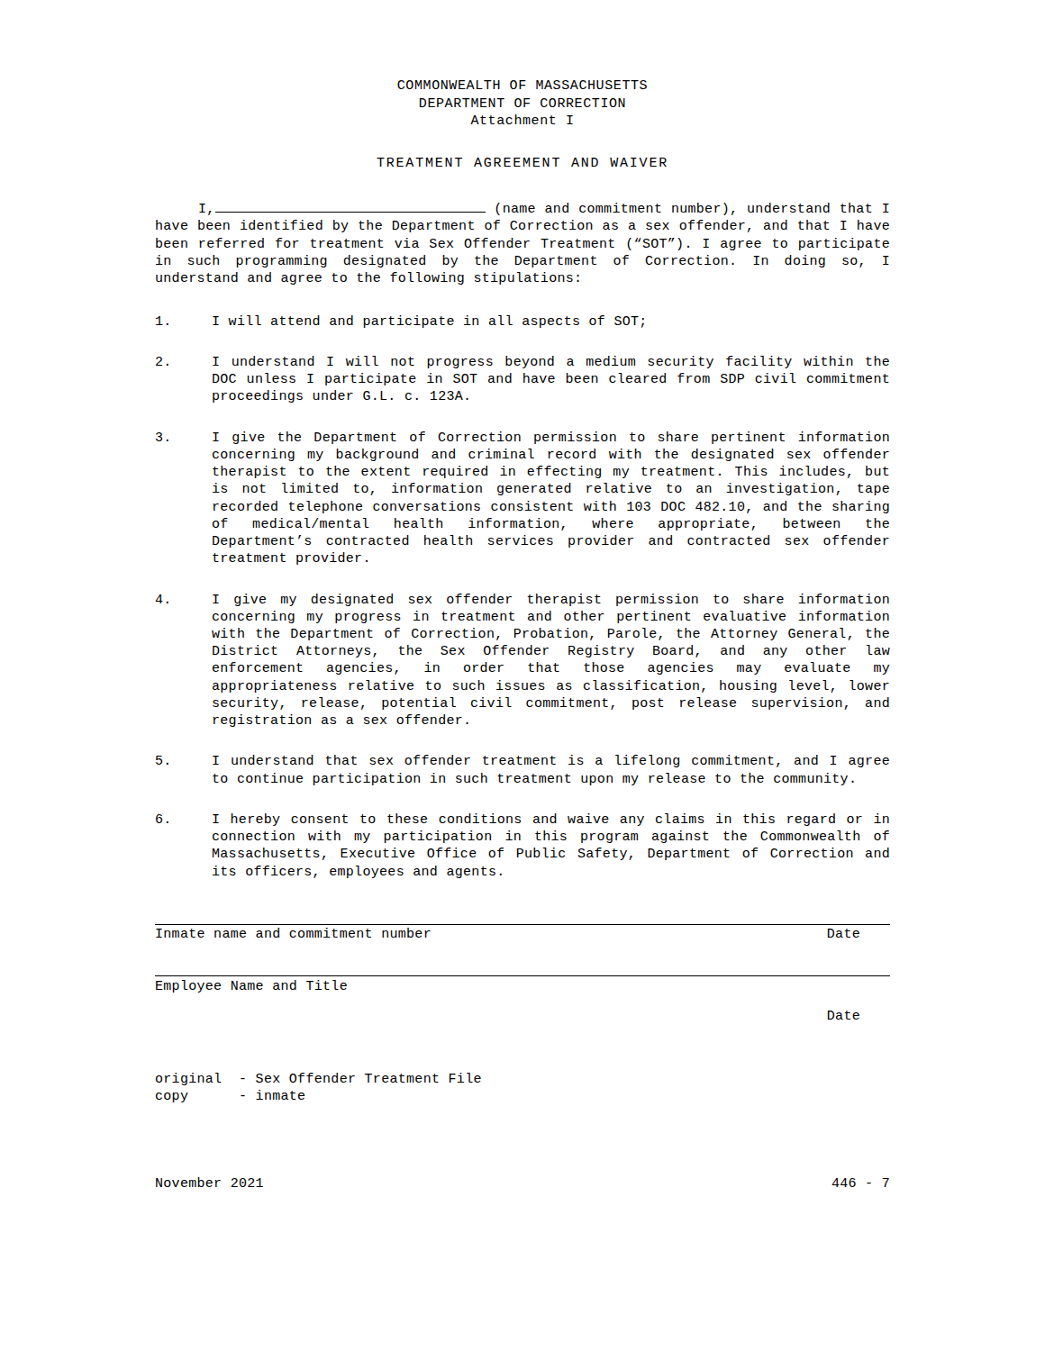COMMONWEALTH OF MASSACHUSETTS
DEPARTMENT OF CORRECTION
Attachment I
TREATMENT AGREEMENT AND WAIVER
I, (name and commitment number), understand that I have been identified by the Department of Correction as a sex offender, and that I have been referred for treatment via Sex Offender Treatment (“SOT”). I agree to participate in such programming designated by the Department of Correction. In doing so, I understand and agree to the following stipulations:
I will attend and participate in all aspects of SOT;
I understand I will not progress beyond a medium security facility within the DOC unless I participate in SOT and have been cleared from SDP civil commitment proceedings under G.L. c. 123A.
I give the Department of Correction permission to share pertinent information concerning my background and criminal record with the designated sex offender therapist to the extent required in effecting my treatment. This includes, but is not limited to, information generated relative to an investigation, tape recorded telephone conversations consistent with 103 DOC 482.10, and the sharing of medical/mental health information, where appropriate, between the Department’s contracted health services provider and contracted sex offender treatment provider.
I give my designated sex offender therapist permission to share information concerning my progress in treatment and other pertinent evaluative information with the Department of Correction, Probation, Parole, the Attorney General, the District Attorneys, the Sex Offender Registry Board, and any other law enforcement agencies, in order that those agencies may evaluate my appropriateness relative to such issues as classification, housing level, lower security, release, potential civil commitment, post release supervision, and registration as a sex offender.
I understand that sex offender treatment is a lifelong commitment, and I agree to continue participation in such treatment upon my release to the community.
I hereby consent to these conditions and waive any claims in this regard or in connection with my participation in this program against the Commonwealth of Massachusetts, Executive Office of Public Safety, Department of Correction and its officers, employees and agents.
Inmate name and commitment number Date
Employee Name and Title Date
original - Sex Offender Treatment File
copy - inmate
November 2021 446 - 7